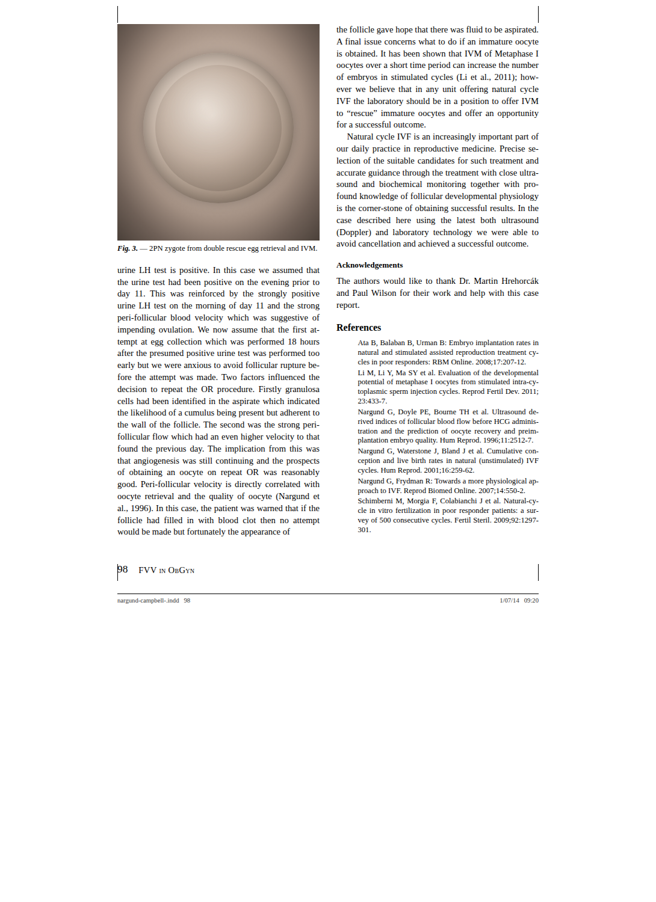Fig. 3. — 2PN zygote from double rescue egg retrieval and IVM.
urine LH test is positive. In this case we assumed that the urine test had been positive on the evening prior to day 11. This was reinforced by the strongly positive urine LH test on the morning of day 11 and the strong peri-follicular blood velocity which was suggestive of impending ovulation. We now assume that the first attempt at egg collection which was performed 18 hours after the presumed positive urine test was performed too early but we were anxious to avoid follicular rupture before the attempt was made. Two factors influenced the decision to repeat the OR procedure. Firstly granulosa cells had been identified in the aspirate which indicated the likelihood of a cumulus being present but adherent to the wall of the follicle. The second was the strong peri-follicular flow which had an even higher velocity to that found the previous day. The implication from this was that angiogenesis was still continuing and the prospects of obtaining an oocyte on repeat OR was reasonably good. Peri-follicular velocity is directly correlated with oocyte retrieval and the quality of oocyte (Nargund et al., 1996). In this case, the patient was warned that if the follicle had filled in with blood clot then no attempt would be made but fortunately the appearance of
the follicle gave hope that there was fluid to be aspirated. A final issue concerns what to do if an immature oocyte is obtained. It has been shown that IVM of Metaphase I oocytes over a short time period can increase the number of embryos in stimulated cycles (Li et al., 2011); however we believe that in any unit offering natural cycle IVF the laboratory should be in a position to offer IVM to “rescue” immature oocytes and offer an opportunity for a successful outcome.
Natural cycle IVF is an increasingly important part of our daily practice in reproductive medicine. Precise selection of the suitable candidates for such treatment and accurate guidance through the treatment with close ultrasound and biochemical monitoring together with profound knowledge of follicular developmental physiology is the corner-stone of obtaining successful results. In the case described here using the latest both ultrasound (Doppler) and laboratory technology we were able to avoid cancellation and achieved a successful outcome.
Acknowledgements
The authors would like to thank Dr. Martin Hrehorcák and Paul Wilson for their work and help with this case report.
References
Ata B, Balaban B, Urman B: Embryo implantation rates in natural and stimulated assisted reproduction treatment cycles in poor responders: RBM Online. 2008;17:207-12.
Li M, Li Y, Ma SY et al. Evaluation of the developmental potential of metaphase I oocytes from stimulated intra-cytoplasmic sperm injection cycles. Reprod Fertil Dev. 2011; 23:433-7.
Nargund G, Doyle PE, Bourne TH et al. Ultrasound derived indices of follicular blood flow before HCG administration and the prediction of oocyte recovery and preimplantation embryo quality. Hum Reprod. 1996;11:2512-7.
Nargund G, Waterstone J, Bland J et al. Cumulative conception and live birth rates in natural (unstimulated) IVF cycles. Hum Reprod. 2001;16:259-62.
Nargund G, Frydman R: Towards a more physiological approach to IVF. Reprod Biomed Online. 2007;14:550-2.
Schimberni M, Morgia F, Colabianchi J et al. Natural-cycle in vitro fertilization in poor responder patients: a survey of 500 consecutive cycles. Fertil Steril. 2009;92:1297-301.
98
FVV in ObGyn
nargund-campbell-.indd 98
1/07/14 09:20